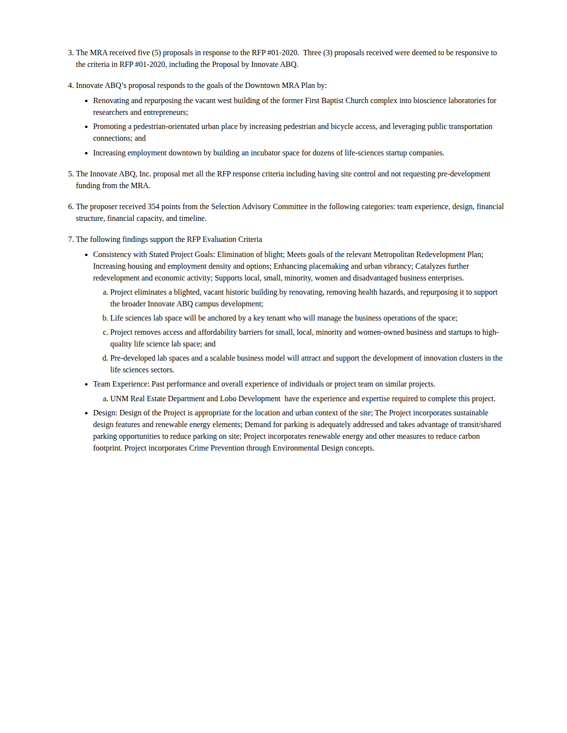The MRA received five (5) proposals in response to the RFP #01-2020. Three (3) proposals received were deemed to be responsive to the criteria in RFP #01-2020, including the Proposal by Innovate ABQ.
Innovate ABQ’s proposal responds to the goals of the Downtown MRA Plan by:
Renovating and repurposing the vacant west building of the former First Baptist Church complex into bioscience laboratories for researchers and entrepreneurs;
Promoting a pedestrian-orientated urban place by increasing pedestrian and bicycle access, and leveraging public transportation connections; and
Increasing employment downtown by building an incubator space for dozens of life-sciences startup companies.
The Innovate ABQ, Inc. proposal met all the RFP response criteria including having site control and not requesting pre-development funding from the MRA.
The proposer received 354 points from the Selection Advisory Committee in the following categories: team experience, design, financial structure, financial capacity, and timeline.
The following findings support the RFP Evaluation Criteria
Consistency with Stated Project Goals: Elimination of blight; Meets goals of the relevant Metropolitan Redevelopment Plan; Increasing housing and employment density and options; Enhancing placemaking and urban vibrancy; Catalyzes further redevelopment and economic activity; Supports local, small, minority, women and disadvantaged business enterprises.
Project eliminates a blighted, vacant historic building by renovating, removing health hazards, and repurposing it to support the broader Innovate ABQ campus development;
Life sciences lab space will be anchored by a key tenant who will manage the business operations of the space;
Project removes access and affordability barriers for small, local, minority and women-owned business and startups to high-quality life science lab space; and
Pre-developed lab spaces and a scalable business model will attract and support the development of innovation clusters in the life sciences sectors.
Team Experience: Past performance and overall experience of individuals or project team on similar projects.
UNM Real Estate Department and Lobo Development have the experience and expertise required to complete this project.
Design: Design of the Project is appropriate for the location and urban context of the site; The Project incorporates sustainable design features and renewable energy elements; Demand for parking is adequately addressed and takes advantage of transit/shared parking opportunities to reduce parking on site; Project incorporates renewable energy and other measures to reduce carbon footprint. Project incorporates Crime Prevention through Environmental Design concepts.